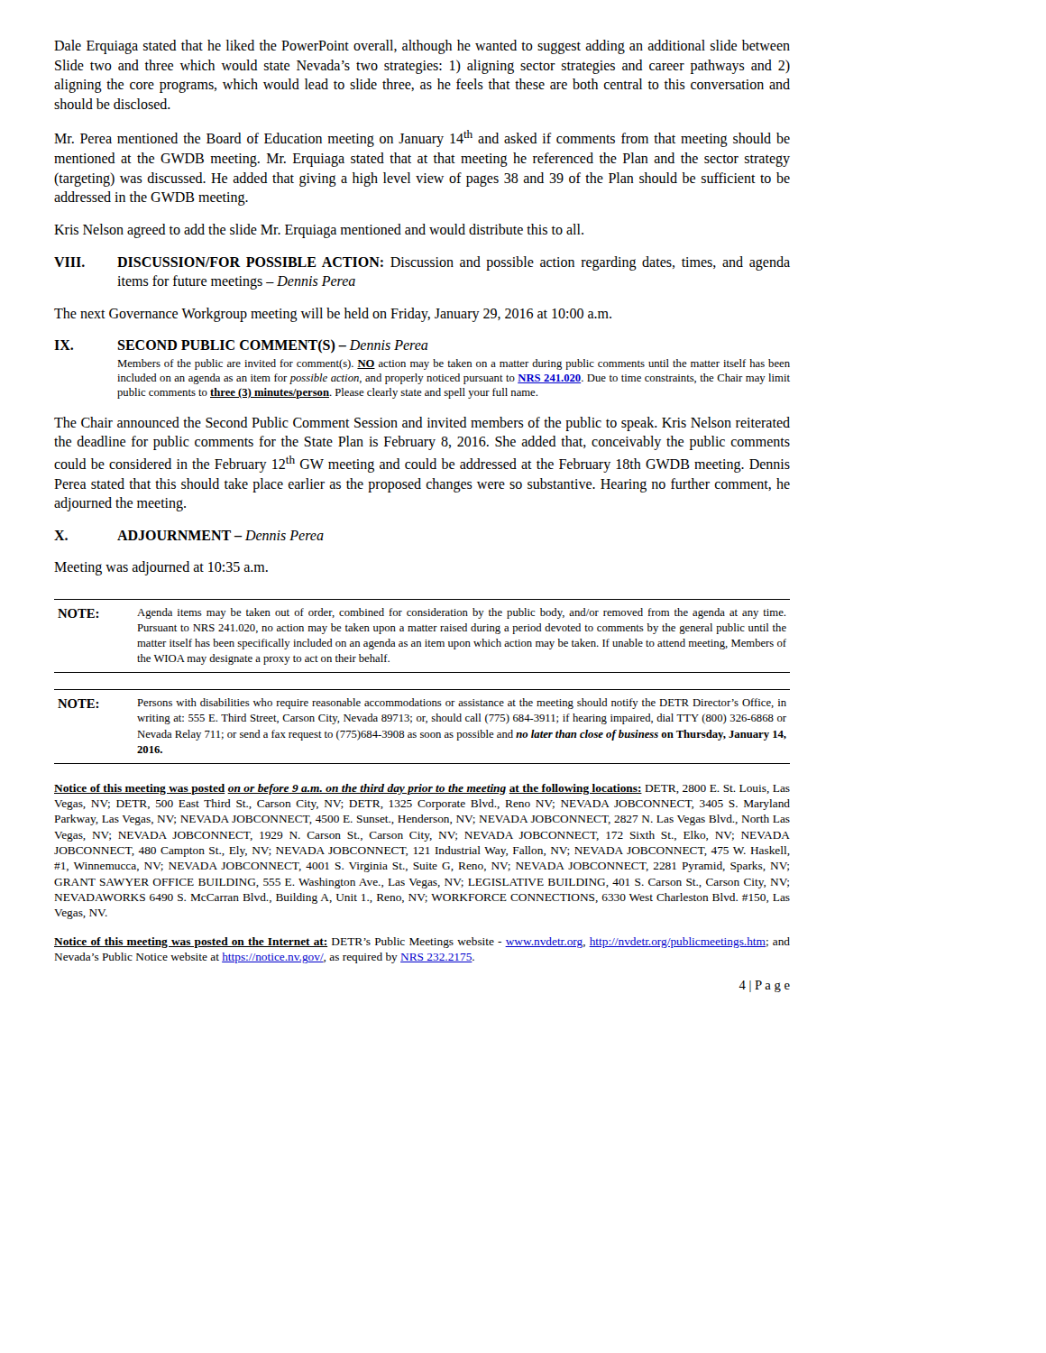Dale Erquiaga stated that he liked the PowerPoint overall, although he wanted to suggest adding an additional slide between Slide two and three which would state Nevada’s two strategies: 1) aligning sector strategies and career pathways and 2) aligning the core programs, which would lead to slide three, as he feels that these are both central to this conversation and should be disclosed.
Mr. Perea mentioned the Board of Education meeting on January 14th and asked if comments from that meeting should be mentioned at the GWDB meeting. Mr. Erquiaga stated that at that meeting he referenced the Plan and the sector strategy (targeting) was discussed. He added that giving a high level view of pages 38 and 39 of the Plan should be sufficient to be addressed in the GWDB meeting.
Kris Nelson agreed to add the slide Mr. Erquiaga mentioned and would distribute this to all.
VIII.
DISCUSSION/FOR POSSIBLE ACTION: Discussion and possible action regarding dates, times, and agenda items for future meetings – Dennis Perea
The next Governance Workgroup meeting will be held on Friday, January 29, 2016 at 10:00 a.m.
IX.
SECOND PUBLIC COMMENT(S) – Dennis Perea
Members of the public are invited for comment(s). NO action may be taken on a matter during public comments until the matter itself has been included on an agenda as an item for possible action, and properly noticed pursuant to NRS 241.020. Due to time constraints, the Chair may limit public comments to three (3) minutes/person. Please clearly state and spell your full name.
The Chair announced the Second Public Comment Session and invited members of the public to speak. Kris Nelson reiterated the deadline for public comments for the State Plan is February 8, 2016. She added that, conceivably the public comments could be considered in the February 12th GW meeting and could be addressed at the February 18th GWDB meeting. Dennis Perea stated that this should take place earlier as the proposed changes were so substantive. Hearing no further comment, he adjourned the meeting.
X.
ADJOURNMENT – Dennis Perea
Meeting was adjourned at 10:35 a.m.
| NOTE: | Agenda items may be taken out of order, combined for consideration by the public body, and/or removed from the agenda at any time. Pursuant to NRS 241.020, no action may be taken upon a matter raised during a period devoted to comments by the general public until the matter itself has been specifically included on an agenda as an item upon which action may be taken. If unable to attend meeting, Members of the WIOA may designate a proxy to act on their behalf. |
| NOTE: | Persons with disabilities who require reasonable accommodations or assistance at the meeting should notify the DETR Director’s Office, in writing at: 555 E. Third Street, Carson City, Nevada 89713; or, should call (775) 684-3911; if hearing impaired, dial TTY (800) 326-6868 or Nevada Relay 711; or send a fax request to (775)684-3908 as soon as possible and no later than close of business on Thursday, January 14, 2016. |
Notice of this meeting was posted on or before 9 a.m. on the third day prior to the meeting at the following locations: DETR, 2800 E. St. Louis, Las Vegas, NV; DETR, 500 East Third St., Carson City, NV; DETR, 1325 Corporate Blvd., Reno NV; NEVADA JOBCONNECT, 3405 S. Maryland Parkway, Las Vegas, NV; NEVADA JOBCONNECT, 4500 E. Sunset., Henderson, NV; NEVADA JOBCONNECT, 2827 N. Las Vegas Blvd., North Las Vegas, NV; NEVADA JOBCONNECT, 1929 N. Carson St., Carson City, NV; NEVADA JOBCONNECT, 172 Sixth St., Elko, NV; NEVADA JOBCONNECT, 480 Campton St., Ely, NV; NEVADA JOBCONNECT, 121 Industrial Way, Fallon, NV; NEVADA JOBCONNECT, 475 W. Haskell, #1, Winnemucca, NV; NEVADA JOBCONNECT, 4001 S. Virginia St., Suite G, Reno, NV; NEVADA JOBCONNECT, 2281 Pyramid, Sparks, NV; GRANT SAWYER OFFICE BUILDING, 555 E. Washington Ave., Las Vegas, NV; LEGISLATIVE BUILDING, 401 S. Carson St., Carson City, NV; NEVADAWORKS 6490 S. McCarran Blvd., Building A, Unit 1., Reno, NV; WORKFORCE CONNECTIONS, 6330 West Charleston Blvd. #150, Las Vegas, NV.
Notice of this meeting was posted on the Internet at: DETR’s Public Meetings website - www.nvdetr.org, http://nvdetr.org/publicmeetings.htm; and Nevada’s Public Notice website at https://notice.nv.gov/, as required by NRS 232.2175.
4 | P a g e